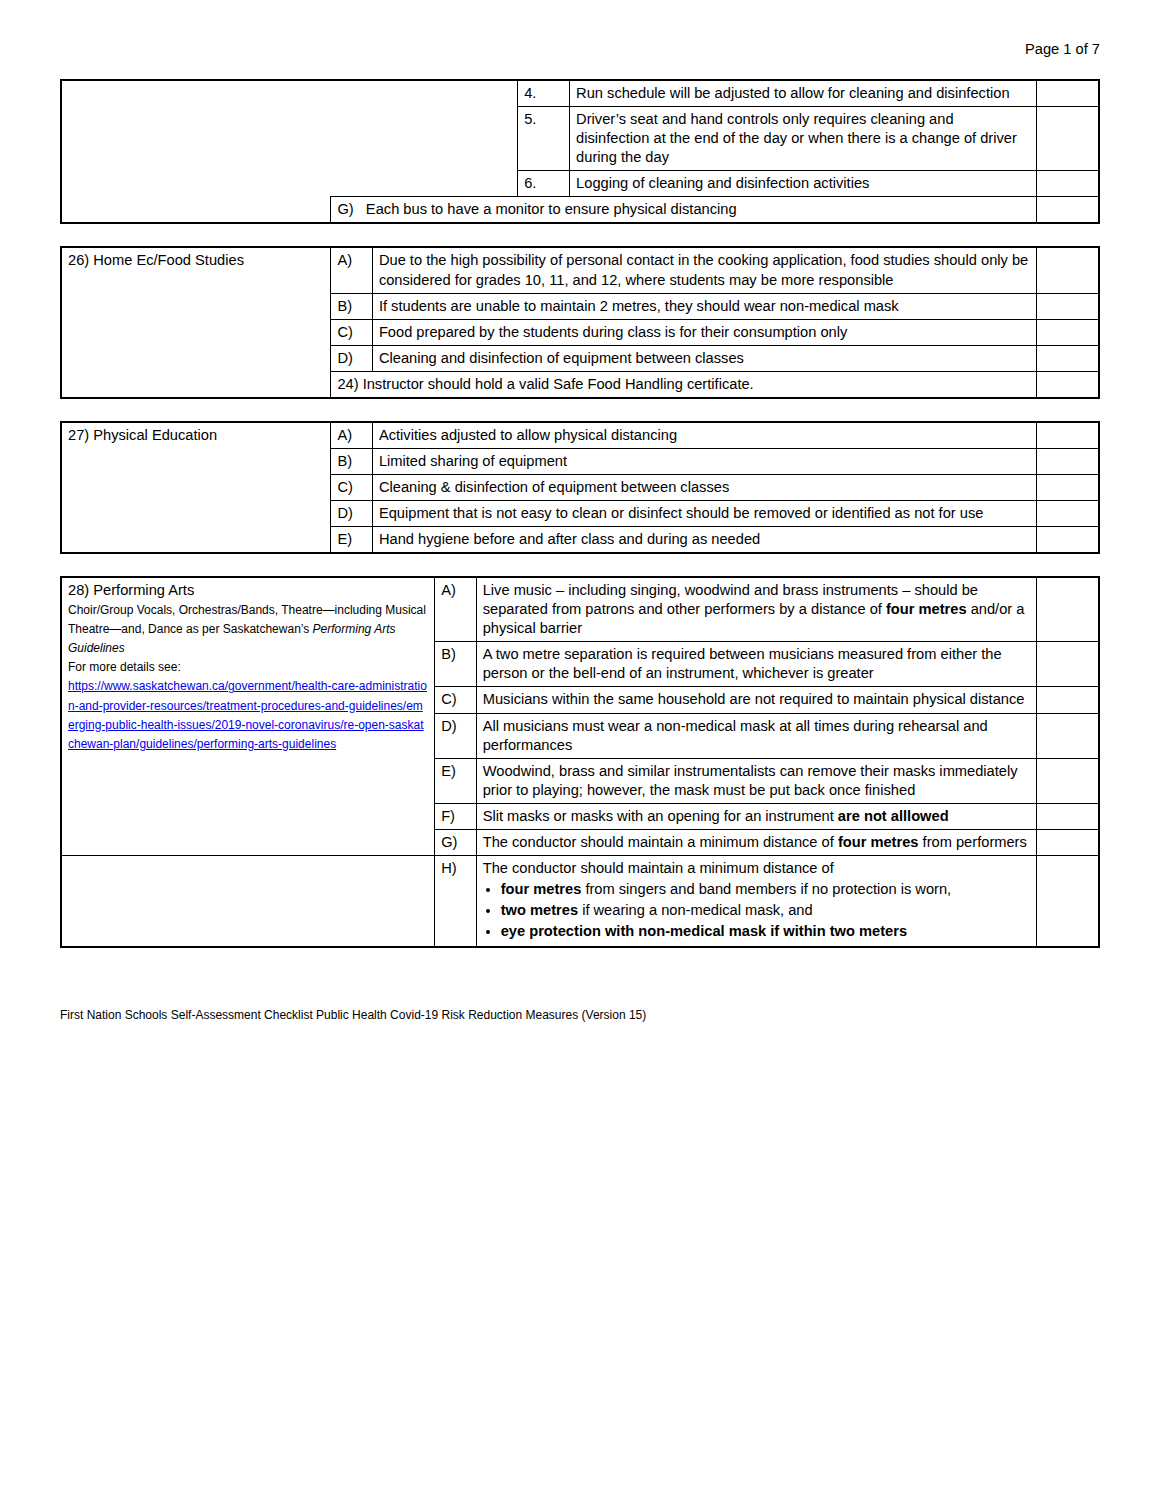Page 1 of 7
| | | 4. | Run schedule will be adjusted to allow for cleaning and disinfection | |
| | | 5. | Driver’s seat and hand controls only requires cleaning and disinfection at the end of the day or when there is a change of driver during the day | |
| | | 6. | Logging of cleaning and disinfection activities | |
| | G) Each bus to have a monitor to ensure physical distancing | |
| 26) Home Ec/Food Studies | A) | Due to the high possibility of personal contact in the cooking application, food studies should only be considered for grades 10, 11, and 12, where students may be more responsible | |
| B) | If students are unable to maintain 2 metres, they should wear non-medical mask | |
| C) | Food prepared by the students during class is for their consumption only | |
| D) | Cleaning and disinfection of equipment between classes | |
| 24) Instructor should hold a valid Safe Food Handling certificate. | |
| 27) Physical Education | A) | Activities adjusted to allow physical distancing | |
| B) | Limited sharing of equipment | |
| C) | Cleaning & disinfection of equipment between classes | |
| D) | Equipment that is not easy to clean or disinfect should be removed or identified as not for use | |
| E) | Hand hygiene before and after class and during as needed | |
| 28) Performing Arts Choir/Group Vocals, Orchestras/Bands, Theatre—including Musical Theatre—and, Dance as per Saskatchewan’s Performing Arts Guidelines For more details see: https://www.saskatchewan.ca/government/health-care-administration-and-provider-resources/treatment-procedures-and-guidelines/emerging-public-health-issues/2019-novel-coronavirus/re-open-saskatchewan-plan/guidelines/performing-arts-guidelines | A) | Live music – including singing, woodwind and brass instruments – should be separated from patrons and other performers by a distance of four metres and/or a physical barrier | |
| B) | A two metre separation is required between musicians measured from either the person or the bell-end of an instrument, whichever is greater | |
| C) | Musicians within the same household are not required to maintain physical distance | |
| D) | All musicians must wear a non-medical mask at all times during rehearsal and performances | |
| E) | Woodwind, brass and similar instrumentalists can remove their masks immediately prior to playing; however, the mask must be put back once finished | |
| F) | Slit masks or masks with an opening for an instrument are not alllowed | |
| G) | The conductor should maintain a minimum distance of four metres from performers | |
| | H) | The conductor should maintain a minimum distance of four metres from singers and band members if no protection is worn, two metres if wearing a non-medical mask, and eye protection with non-medical mask if within two meters | |
First Nation Schools Self-Assessment Checklist Public Health Covid-19 Risk Reduction Measures (Version 15)